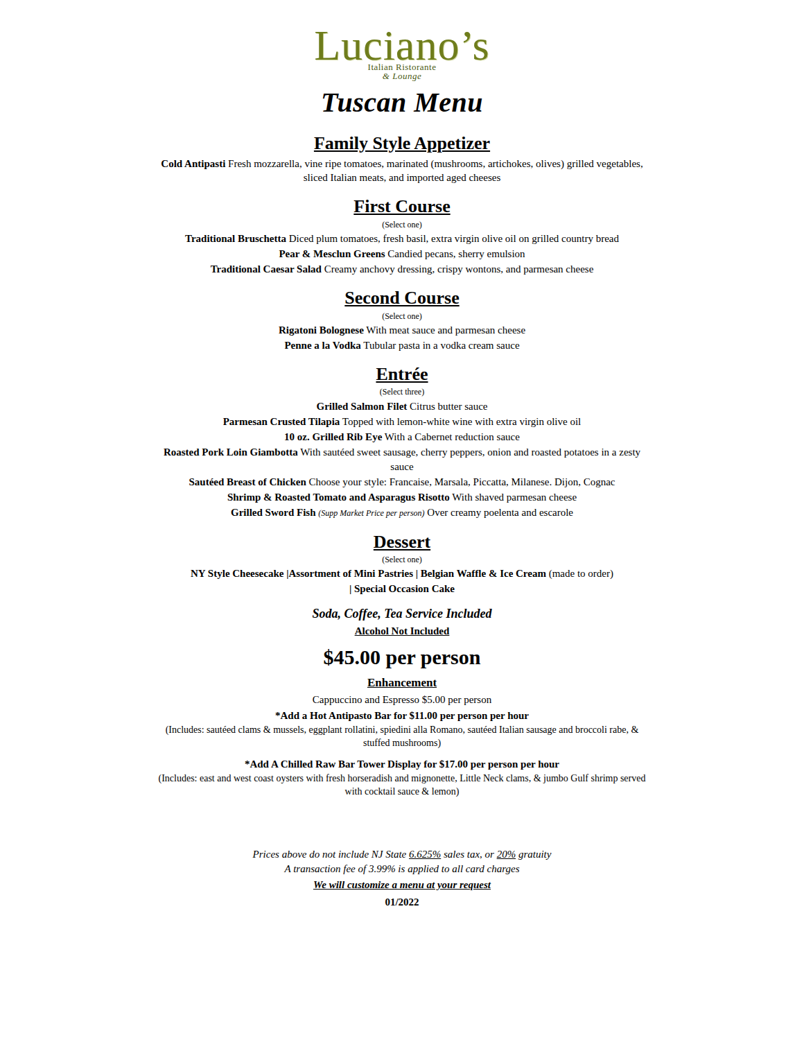Luciano’s
Italian Ristorante
& Lounge
Tuscan Menu
Family Style Appetizer
Cold Antipasti Fresh mozzarella, vine ripe tomatoes, marinated (mushrooms, artichokes, olives) grilled vegetables, sliced Italian meats, and imported aged cheeses
First Course
(Select one)
Traditional Bruschetta Diced plum tomatoes, fresh basil, extra virgin olive oil on grilled country bread
Pear & Mesclun Greens Candied pecans, sherry emulsion
Traditional Caesar Salad Creamy anchovy dressing, crispy wontons, and parmesan cheese
Second Course
(Select one)
Rigatoni Bolognese With meat sauce and parmesan cheese
Penne a la Vodka Tubular pasta in a vodka cream sauce
Entrée
(Select three)
Grilled Salmon Filet Citrus butter sauce
Parmesan Crusted Tilapia Topped with lemon-white wine with extra virgin olive oil
10 oz. Grilled Rib Eye With a Cabernet reduction sauce
Roasted Pork Loin Giambotta With sautéed sweet sausage, cherry peppers, onion and roasted potatoes in a zesty sauce
Sautéed Breast of Chicken Choose your style: Francaise, Marsala, Piccatta, Milanese. Dijon, Cognac
Shrimp & Roasted Tomato and Asparagus Risotto With shaved parmesan cheese
Grilled Sword Fish (Supp Market Price per person) Over creamy poelenta and escarole
Dessert
(Select one)
NY Style Cheesecake |Assortment of Mini Pastries | Belgian Waffle & Ice Cream (made to order)
| Special Occasion Cake
Soda, Coffee, Tea Service Included Alcohol Not Included
$45.00 per person
Enhancement
Cappuccino and Espresso $5.00 per person
*Add a Hot Antipasto Bar for $11.00 per person per hour
(Includes: sautéed clams & mussels, eggplant rollatini, spiedini alla Romano, sautéed Italian sausage and broccoli rabe, & stuffed mushrooms)
*Add A Chilled Raw Bar Tower Display for $17.00 per person per hour
(Includes: east and west coast oysters with fresh horseradish and mignonette, Little Neck clams, & jumbo Gulf shrimp served with cocktail sauce & lemon)
Prices above do not include NJ State 6.625% sales tax, or 20% gratuity
A transaction fee of 3.99% is applied to all card charges We will customize a menu at your request
01/2022